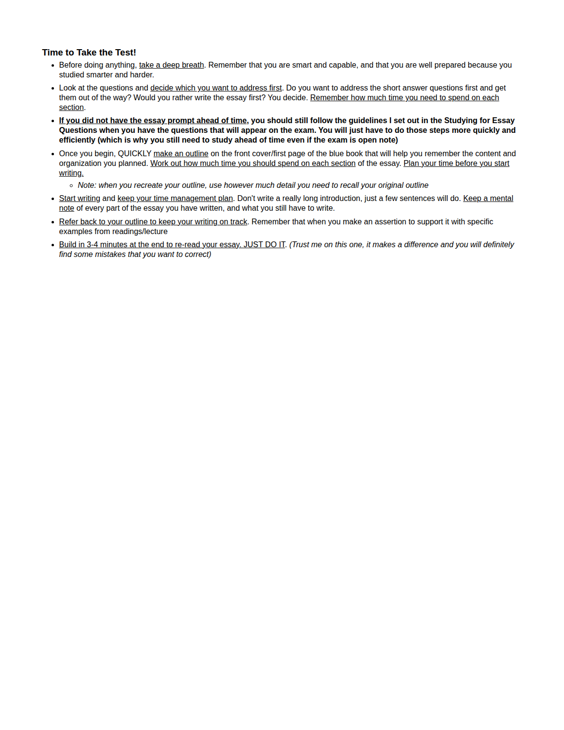Time to Take the Test!
Before doing anything, take a deep breath. Remember that you are smart and capable, and that you are well prepared because you studied smarter and harder.
Look at the questions and decide which you want to address first. Do you want to address the short answer questions first and get them out of the way? Would you rather write the essay first? You decide. Remember how much time you need to spend on each section.
If you did not have the essay prompt ahead of time, you should still follow the guidelines I set out in the Studying for Essay Questions when you have the questions that will appear on the exam. You will just have to do those steps more quickly and efficiently (which is why you still need to study ahead of time even if the exam is open note)
Once you begin, QUICKLY make an outline on the front cover/first page of the blue book that will help you remember the content and organization you planned. Work out how much time you should spend on each section of the essay. Plan your time before you start writing.
Note: when you recreate your outline, use however much detail you need to recall your original outline
Start writing and keep your time management plan. Don't write a really long introduction, just a few sentences will do. Keep a mental note of every part of the essay you have written, and what you still have to write.
Refer back to your outline to keep your writing on track. Remember that when you make an assertion to support it with specific examples from readings/lecture
Build in 3-4 minutes at the end to re-read your essay. JUST DO IT. (Trust me on this one, it makes a difference and you will definitely find some mistakes that you want to correct)